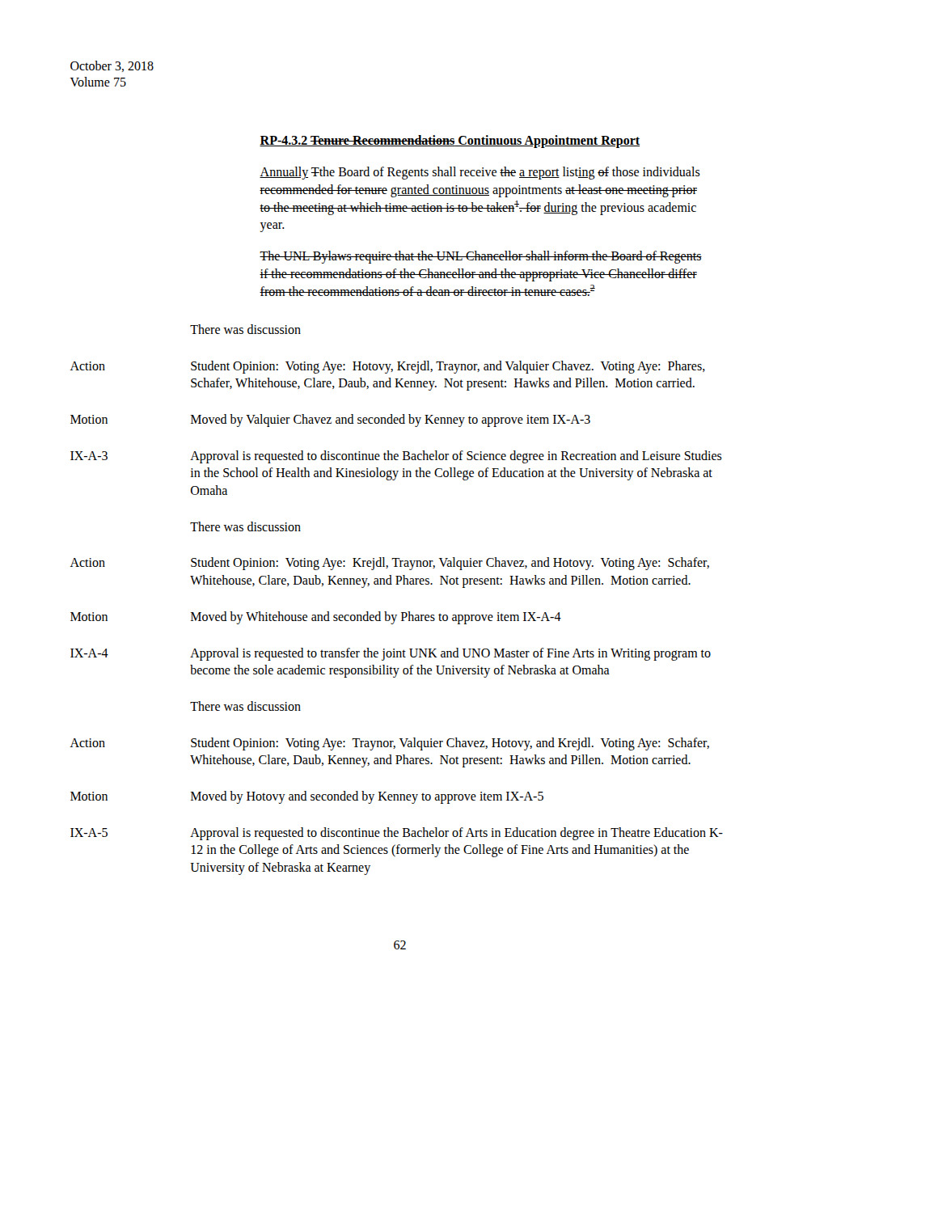October 3, 2018
Volume 75
RP-4.3.2 Tenure Recommendations Continuous Appointment Report
Annually Tthe Board of Regents shall receive the a report listing of those individuals recommended for tenure granted continuous appointments at least one meeting prior to the meeting at which time action is to be taken1. for during the previous academic year.
The UNL Bylaws require that the UNL Chancellor shall inform the Board of Regents if the recommendations of the Chancellor and the appropriate Vice Chancellor differ from the recommendations of a dean or director in tenure cases.2
| | There was discussion |
| Action | Student Opinion: Voting Aye: Hotovy, Krejdl, Traynor, and Valquier Chavez. Voting Aye: Phares, Schafer, Whitehouse, Clare, Daub, and Kenney. Not present: Hawks and Pillen. Motion carried. |
| Motion | Moved by Valquier Chavez and seconded by Kenney to approve item IX-A-3 |
| IX-A-3 | Approval is requested to discontinue the Bachelor of Science degree in Recreation and Leisure Studies in the School of Health and Kinesiology in the College of Education at the University of Nebraska at Omaha |
| | There was discussion |
| Action | Student Opinion: Voting Aye: Krejdl, Traynor, Valquier Chavez, and Hotovy. Voting Aye: Schafer, Whitehouse, Clare, Daub, Kenney, and Phares. Not present: Hawks and Pillen. Motion carried. |
| Motion | Moved by Whitehouse and seconded by Phares to approve item IX-A-4 |
| IX-A-4 | Approval is requested to transfer the joint UNK and UNO Master of Fine Arts in Writing program to become the sole academic responsibility of the University of Nebraska at Omaha |
| | There was discussion |
| Action | Student Opinion: Voting Aye: Traynor, Valquier Chavez, Hotovy, and Krejdl. Voting Aye: Schafer, Whitehouse, Clare, Daub, Kenney, and Phares. Not present: Hawks and Pillen. Motion carried. |
| Motion | Moved by Hotovy and seconded by Kenney to approve item IX-A-5 |
| IX-A-5 | Approval is requested to discontinue the Bachelor of Arts in Education degree in Theatre Education K-12 in the College of Arts and Sciences (formerly the College of Fine Arts and Humanities) at the University of Nebraska at Kearney |
62